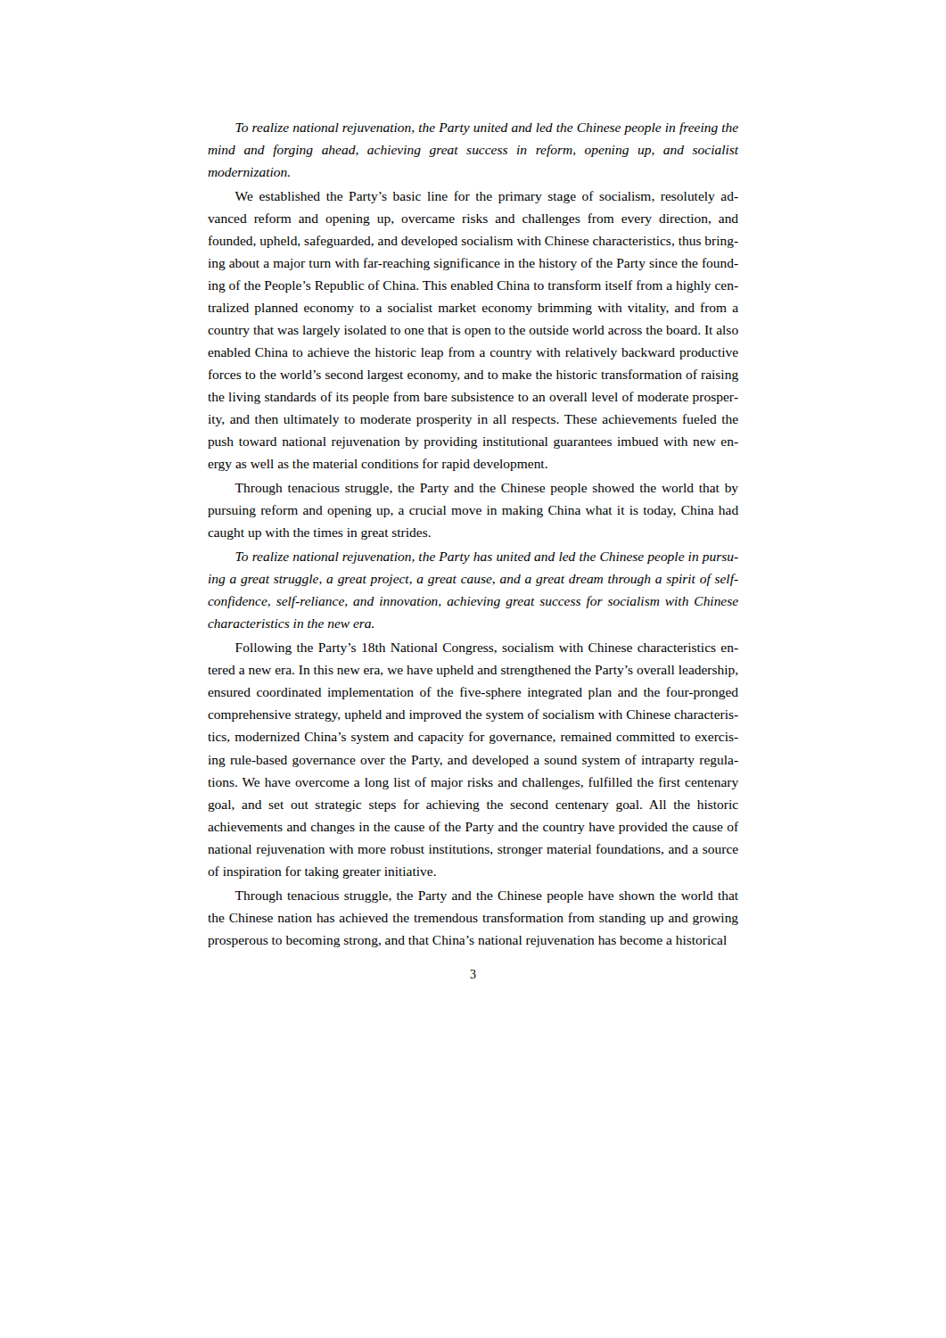To realize national rejuvenation, the Party united and led the Chinese people in freeing the mind and forging ahead, achieving great success in reform, opening up, and socialist modernization.
We established the Party’s basic line for the primary stage of socialism, resolutely advanced reform and opening up, overcame risks and challenges from every direction, and founded, upheld, safeguarded, and developed socialism with Chinese characteristics, thus bringing about a major turn with far-reaching significance in the history of the Party since the founding of the People’s Republic of China. This enabled China to transform itself from a highly centralized planned economy to a socialist market economy brimming with vitality, and from a country that was largely isolated to one that is open to the outside world across the board. It also enabled China to achieve the historic leap from a country with relatively backward productive forces to the world’s second largest economy, and to make the historic transformation of raising the living standards of its people from bare subsistence to an overall level of moderate prosperity, and then ultimately to moderate prosperity in all respects. These achievements fueled the push toward national rejuvenation by providing institutional guarantees imbued with new energy as well as the material conditions for rapid development.
Through tenacious struggle, the Party and the Chinese people showed the world that by pursuing reform and opening up, a crucial move in making China what it is today, China had caught up with the times in great strides.
To realize national rejuvenation, the Party has united and led the Chinese people in pursuing a great struggle, a great project, a great cause, and a great dream through a spirit of self-confidence, self-reliance, and innovation, achieving great success for socialism with Chinese characteristics in the new era.
Following the Party’s 18th National Congress, socialism with Chinese characteristics entered a new era. In this new era, we have upheld and strengthened the Party’s overall leadership, ensured coordinated implementation of the five-sphere integrated plan and the four-pronged comprehensive strategy, upheld and improved the system of socialism with Chinese characteristics, modernized China’s system and capacity for governance, remained committed to exercising rule-based governance over the Party, and developed a sound system of intraparty regulations. We have overcome a long list of major risks and challenges, fulfilled the first centenary goal, and set out strategic steps for achieving the second centenary goal. All the historic achievements and changes in the cause of the Party and the country have provided the cause of national rejuvenation with more robust institutions, stronger material foundations, and a source of inspiration for taking greater initiative.
Through tenacious struggle, the Party and the Chinese people have shown the world that the Chinese nation has achieved the tremendous transformation from standing up and growing prosperous to becoming strong, and that China’s national rejuvenation has become a historical
3